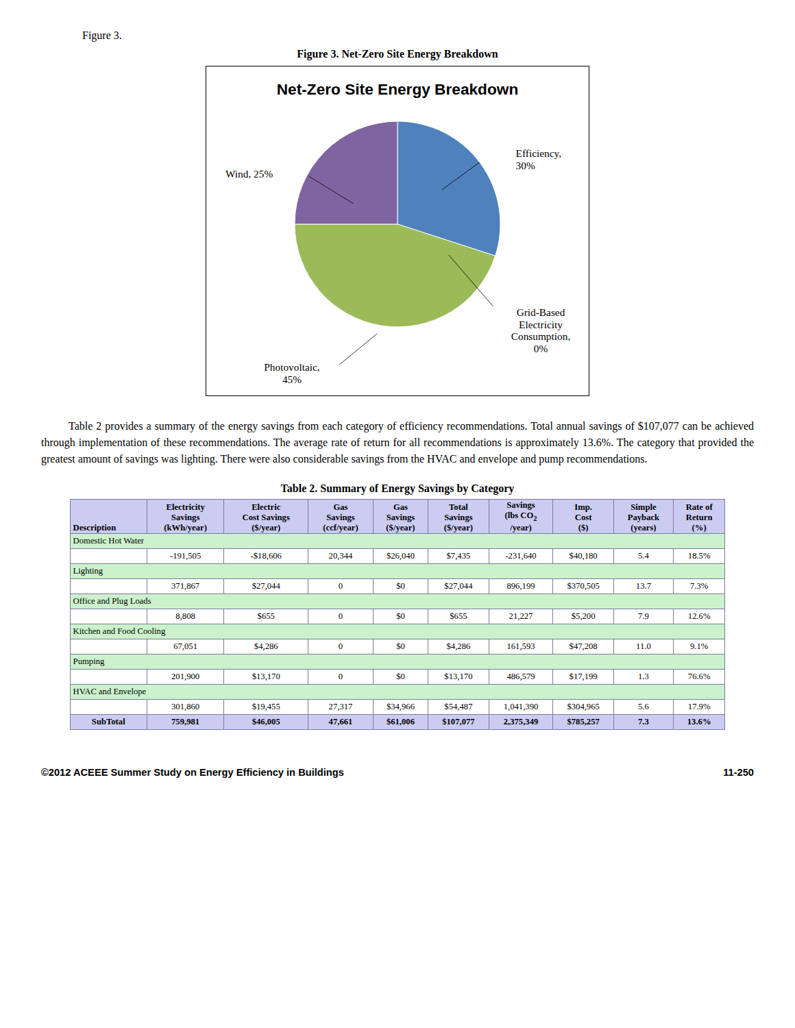Figure 3.
Figure 3. Net-Zero Site Energy Breakdown
Net-Zero Site Energy Breakdown
Wind, 25%
Efficiency,
30%
Grid-Based
Electricity
Consumption,
0%
Photovoltaic,
45%
Table 2 provides a summary of the energy savings from each category of efficiency recommendations. Total annual savings of $107,077 can be achieved through implementation of these recommendations. The average rate of return for all recommendations is approximately 13.6%. The category that provided the greatest amount of savings was lighting. There were also considerable savings from the HVAC and envelope and pump recommendations.
Table 2. Summary of Energy Savings by Category
| Description | Electricity Savings (kWh/year) | Electric Cost Savings ($/year) | Gas Savings (ccf/year) | Gas Savings ($/year) | Total Savings ($/year) | Savings (lbs CO 2 /year) | Imp. Cost ($) | Simple Payback (years) | Rate of Return (%) |
| --- | --- | --- | --- | --- | --- | --- | --- | --- | --- |
| Domestic Hot Water |
| | -191,505 | -$18,606 | 20,344 | $26,040 | $7,435 | -231,640 | $40,180 | 5.4 | 18.5% |
| Lighting |
| | 371,867 | $27,044 | 0 | $0 | $27,044 | 896,199 | $370,505 | 13.7 | 7.3% |
| Office and Plug Loads |
| | 8,808 | $655 | 0 | $0 | $655 | 21,227 | $5,200 | 7.9 | 12.6% |
| Kitchen and Food Cooling |
| | 67,051 | $4,286 | 0 | $0 | $4,286 | 161,593 | $47,208 | 11.0 | 9.1% |
| Pumping |
| | 201,900 | $13,170 | 0 | $0 | $13,170 | 486,579 | $17,199 | 1.3 | 76.6% |
| HVAC and Envelope |
| | 301,860 | $19,455 | 27,317 | $34,966 | $54,487 | 1,041,390 | $304,965 | 5.6 | 17.9% |
| SubTotal | 759,981 | $46,005 | 47,661 | $61,006 | $107,077 | 2,375,349 | $785,257 | 7.3 | 13.6% |
©2012 ACEEE Summer Study on Energy Efficiency in Buildings 11-250